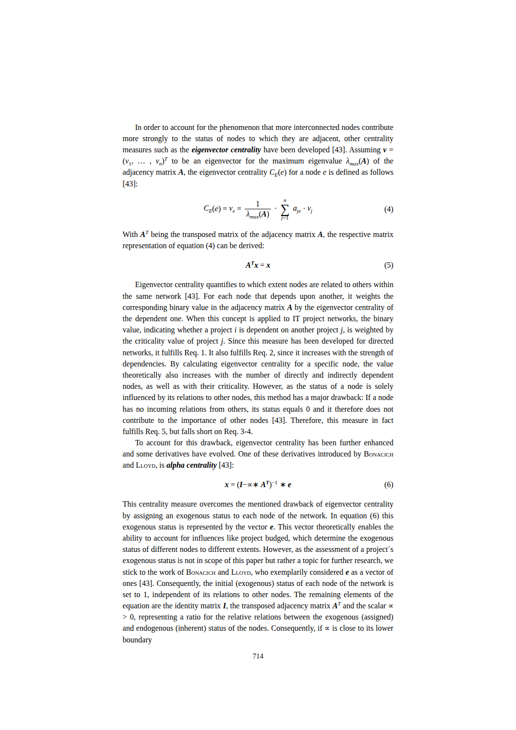In order to account for the phenomenon that more interconnected nodes contribute more strongly to the status of nodes to which they are adjacent, other centrality measures such as the eigenvector centrality have been developed [43]. Assuming v = (v1, … , vn)T to be an eigenvector for the maximum eigenvalue λmax(A) of the adjacency matrix A, the eigenvector centrality CE(e) for a node e is defined as follows [43]:
CE(e) = ve = 1 λmax(A) · n∑j=1 aje · vj
(4)
With AT being the transposed matrix of the adjacency matrix A, the respective matrix representation of equation (4) can be derived:
ATx = x
(5)
Eigenvector centrality quantifies to which extent nodes are related to others within the same network [43]. For each node that depends upon another, it weights the corresponding binary value in the adjacency matrix A by the eigenvector centrality of the dependent one. When this concept is applied to IT project networks, the binary value, indicating whether a project i is dependent on another project j, is weighted by the criticality value of project j. Since this measure has been developed for directed networks, it fulfills Req. 1. It also fulfills Req. 2, since it increases with the strength of dependencies. By calculating eigenvector centrality for a specific node, the value theoretically also increases with the number of directly and indirectly dependent nodes, as well as with their criticality. However, as the status of a node is solely influenced by its relations to other nodes, this method has a major drawback: If a node has no incoming relations from others, its status equals 0 and it therefore does not contribute to the importance of other nodes [43]. Therefore, this measure in fact fulfills Req. 5, but falls short on Req. 3-4.
To account for this drawback, eigenvector centrality has been further enhanced and some derivatives have evolved. One of these derivatives introduced by Bonacich and Lloyd, is alpha centrality [43]:
x = (I−∝∗ AT)−1 ∗ e
(6)
This centrality measure overcomes the mentioned drawback of eigenvector centrality by assigning an exogenous status to each node of the network. In equation (6) this exogenous status is represented by the vector e. This vector theoretically enables the ability to account for influences like project budged, which determine the exogenous status of different nodes to different extents. However, as the assessment of a project´s exogenous status is not in scope of this paper but rather a topic for further research, we stick to the work of Bonacich and Lloyd, who exemplarily considered e as a vector of ones [43]. Consequently, the initial (exogenous) status of each node of the network is set to 1, independent of its relations to other nodes. The remaining elements of the equation are the identity matrix I, the transposed adjacency matrix AT and the scalar ∝ > 0, representing a ratio for the relative relations between the exogenous (assigned) and endogenous (inherent) status of the nodes. Consequently, if ∝ is close to its lower boundary
714